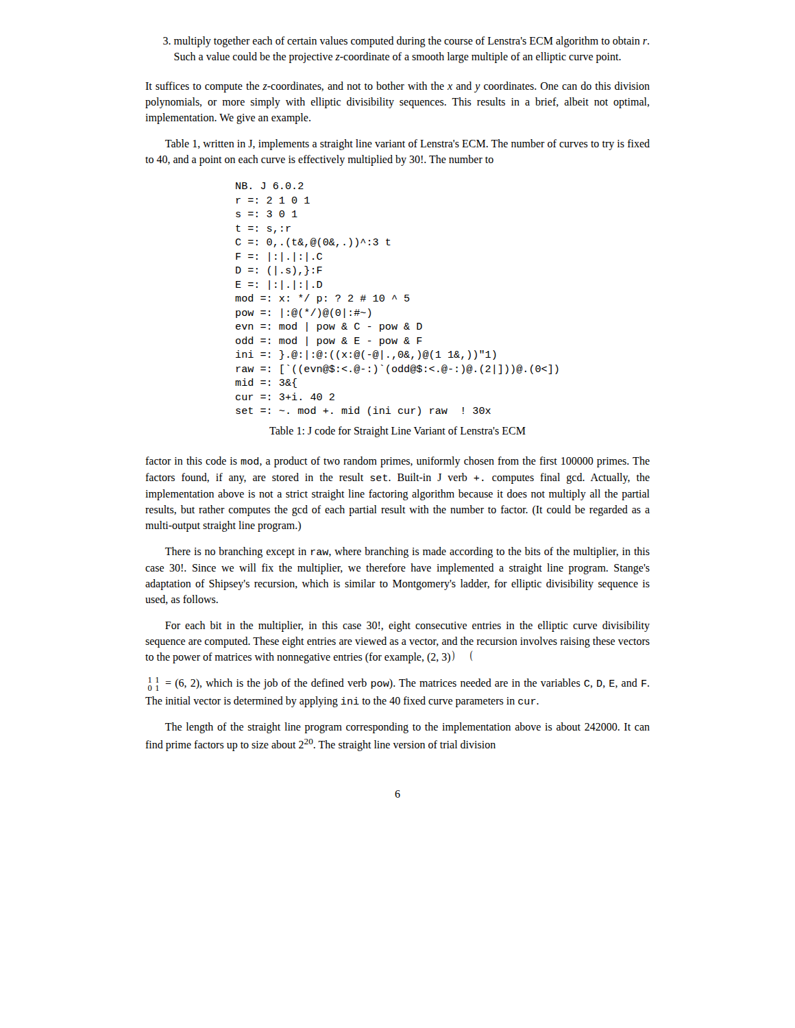multiply together each of certain values computed during the course of Lenstra's ECM algorithm to obtain r. Such a value could be the projective z-coordinate of a smooth large multiple of an elliptic curve point.
It suffices to compute the z-coordinates, and not to bother with the x and y coordinates. One can do this division polynomials, or more simply with elliptic divisibility sequences. This results in a brief, albeit not optimal, implementation. We give an example.
Table 1, written in J, implements a straight line variant of Lenstra's ECM. The number of curves to try is fixed to 40, and a point on each curve is effectively multiplied by 30!. The number to
NB. J 6.0.2 r =: 2 1 0 1 s =: 3 0 1 t =: s,:r C =: 0,.(t&,@(0&,.))^:3 t F =: |:|.|:|.C D =: (|.s),}:F E =: |:|.|:|.D mod =: x: */ p: ? 2 # 10 ^ 5 pow =: |:@(*/)@(0|:#~) evn =: mod | pow & C - pow & D odd =: mod | pow & E - pow & F ini =: }.@:|:@:((x:@(-@|.,0&,)@(1 1&,))"1) raw =: [`((evn@$:<.@-:)`(odd@$:<.@-:)@.(2|]))@.(0<]) mid =: 3&{ cur =: 3+i. 40 2 set =: ~. mod +. mid (ini cur) raw ! 30x
Table 1: J code for Straight Line Variant of Lenstra's ECM
factor in this code is mod, a product of two random primes, uniformly chosen from the first 100000 primes. The factors found, if any, are stored in the result set. Built-in J verb +. computes final gcd. Actually, the implementation above is not a strict straight line factoring algorithm because it does not multiply all the partial results, but rather computes the gcd of each partial result with the number to factor. (It could be regarded as a multi-output straight line program.)
There is no branching except in raw, where branching is made according to the bits of the multiplier, in this case 30!. Since we will fix the multiplier, we therefore have implemented a straight line program. Stange's adaptation of Shipsey's recursion, which is similar to Montgomery's ladder, for elliptic divisibility sequence is used, as follows.
For each bit in the multiplier, in this case 30!, eight consecutive entries in the elliptic curve divisibility sequence are computed. These eight entries are viewed as a vector, and the recursion involves raising these vectors to the power of matrices with nonnegative entries (for example, (2, 3)
| 1 | 1 |
| 0 | 1 |
= (6, 2), which is the job of the defined verb pow). The matrices needed are in the variables C, D, E, and F. The initial vector is determined by applying ini to the 40 fixed curve parameters in cur.
The length of the straight line program corresponding to the implementation above is about 242000. It can find prime factors up to size about 220. The straight line version of trial division
6